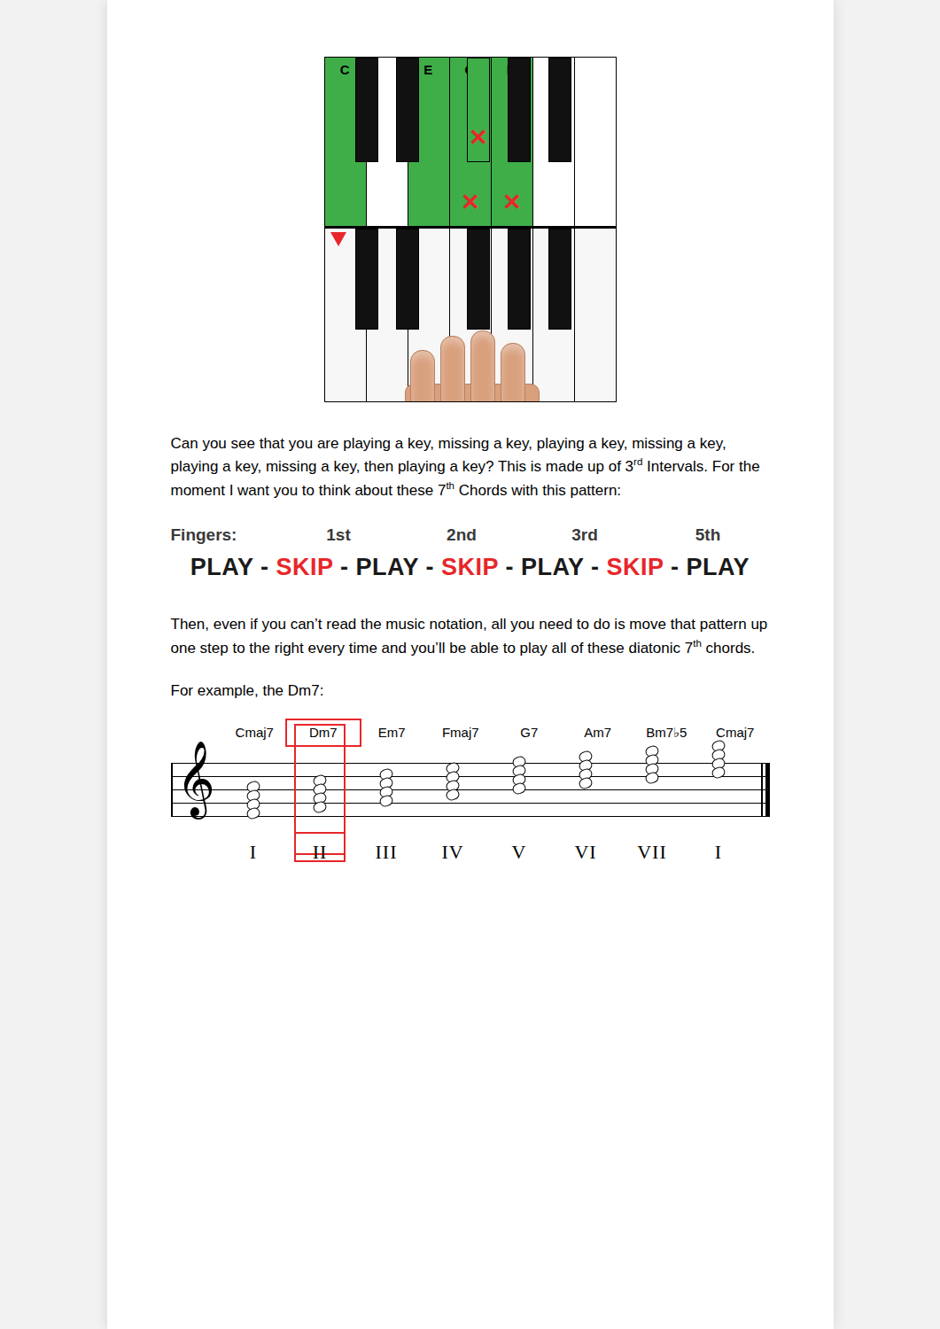C
E
G✕
B✕
✕
Can you see that you are playing a key, missing a key, playing a key, missing a key, playing a key, missing a key, then playing a key? This is made up of 3rd Intervals. For the moment I want you to think about these 7th Chords with this pattern:
Fingers: 1st 2nd 3rd 5th
PLAY - SKIP - PLAY - SKIP - PLAY - SKIP - PLAY
Then, even if you can’t read the music notation, all you need to do is move that pattern up one step to the right every time and you’ll be able to play all of these diatonic 7th chords.
For example, the Dm7:
Cmaj7 Dm7 Em7 Fmaj7 G7 Am7 Bm7♭5 Cmaj7
𝄞
I II III IV V VI VII I